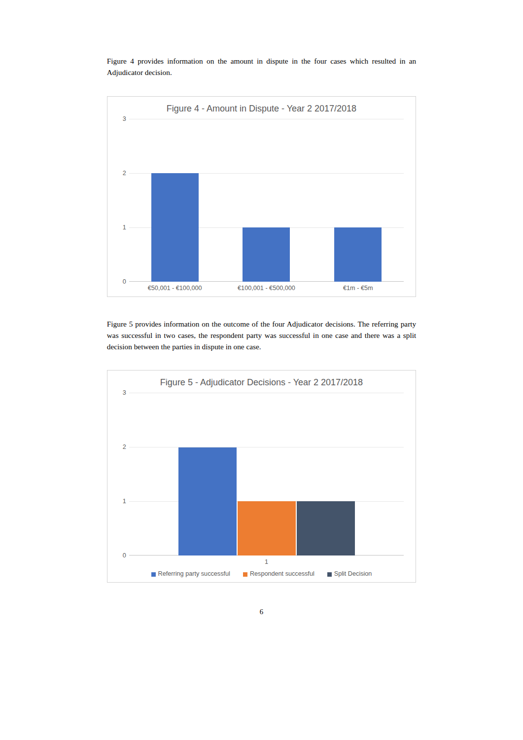Figure 4 provides information on the amount in dispute in the four cases which resulted in an Adjudicator decision.
Figure 4 - Amount in Dispute - Year 2 2017/2018
3
2
1
0
€50,001 - €100,000
€100,001 - €500,000
€1m - €5m
Figure 5 provides information on the outcome of the four Adjudicator decisions. The referring party was successful in two cases, the respondent party was successful in one case and there was a split decision between the parties in dispute in one case.
Figure 5 - Adjudicator Decisions - Year 2 2017/2018
3
2
1
0
1
Referring party successful
Respondent successful
Split Decision
6